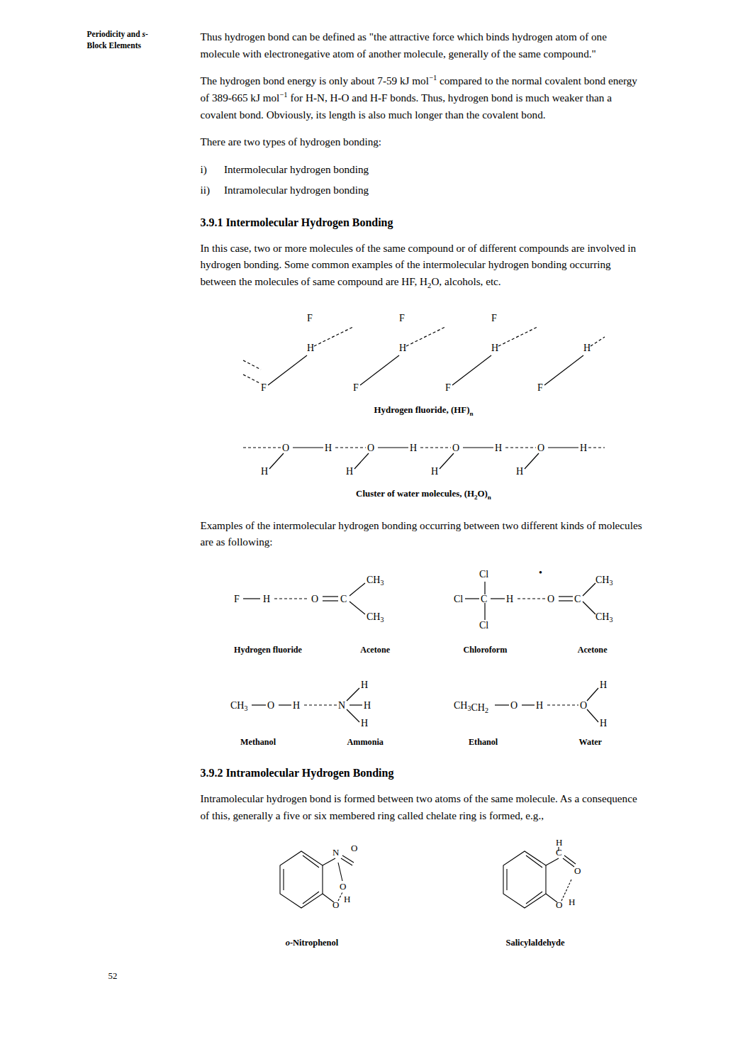Periodicity and s-Block Elements
Thus hydrogen bond can be defined as "the attractive force which binds hydrogen atom of one molecule with electronegative atom of another molecule, generally of the same compound."
The hydrogen bond energy is only about 7-59 kJ mol−1 compared to the normal covalent bond energy of 389-665 kJ mol−1 for H-N, H-O and H-F bonds. Thus, hydrogen bond is much weaker than a covalent bond. Obviously, its length is also much longer than the covalent bond.
There are two types of hydrogen bonding:
i) Intermolecular hydrogen bonding
ii) Intramolecular hydrogen bonding
3.9.1 Intermolecular Hydrogen Bonding
In this case, two or more molecules of the same compound or of different compounds are involved in hydrogen bonding. Some common examples of the intermolecular hydrogen bonding occurring between the molecules of same compound are HF, H2O, alcohols, etc.
F H F H F H F H F F F
Hydrogen fluoride, (HF)n
O H O H O H O H H H H H
Cluster of water molecules, (H2O)n
Examples of the intermolecular hydrogen bonding occurring between two different kinds of molecules are as following:
F H O C CH3 CH3 Cl C Cl Cl H O C CH3 CH3 •
Hydrogen fluoride Acetone
Chloroform Acetone
CH3 O H N H H H CH3CH2 O H O H H
Methanol Ammonia
Ethanol Water
3.9.2 Intramolecular Hydrogen Bonding
Intramolecular hydrogen bond is formed between two atoms of the same molecule. As a consequence of this, generally a five or six membered ring called chelate ring is formed, e.g.,
N O O O H
o-Nitrophenol
C H O O H
Salicylaldehyde
52